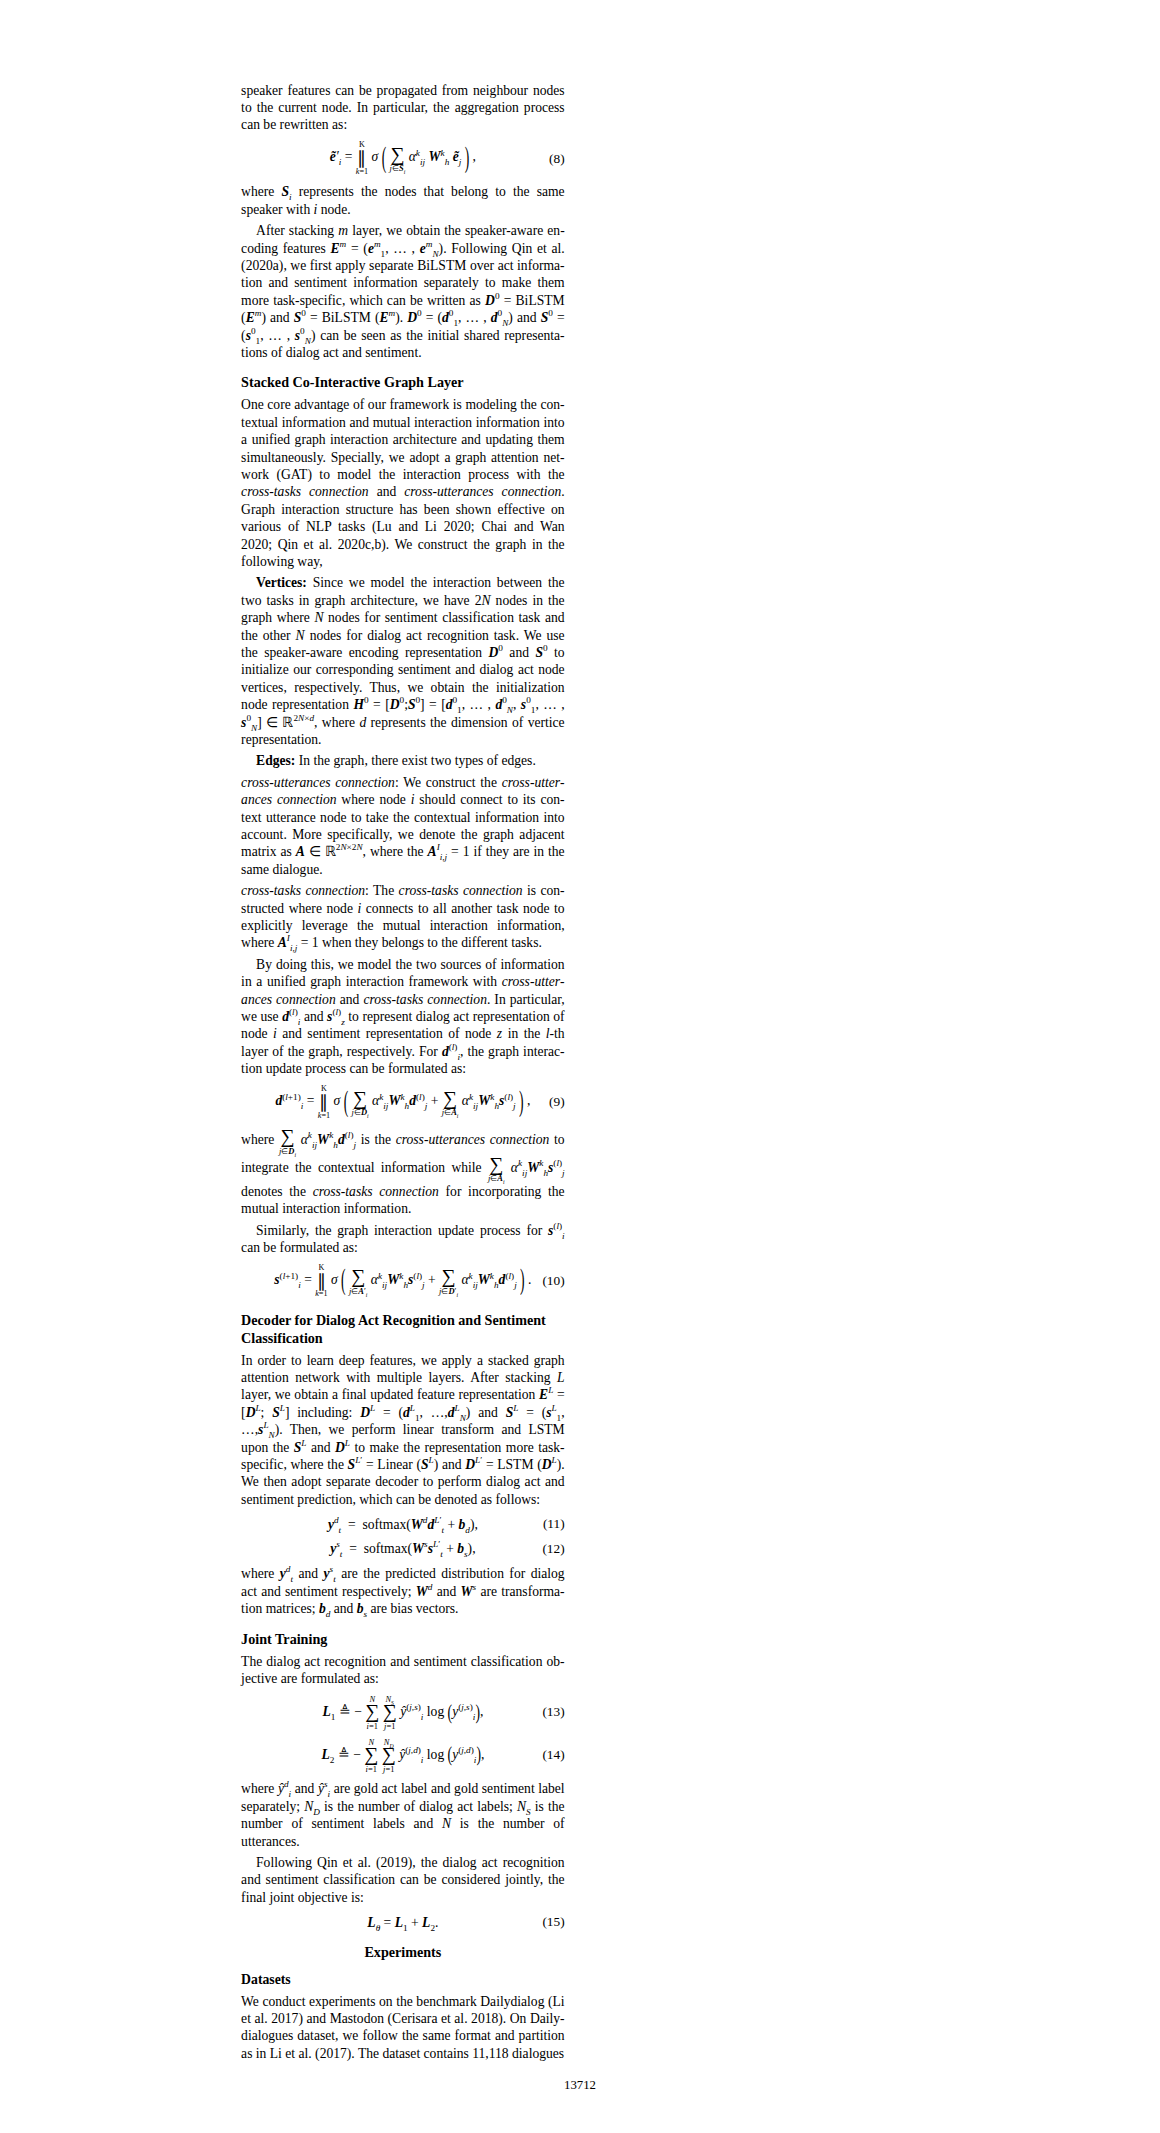speaker features can be propagated from neighbour nodes to the current node. In particular, the aggregation process can be rewritten as:
ẽ′i = K∥k=1 σ ( ∑j∈Si αkij Wkh ẽj ) , (8)
where Si represents the nodes that belong to the same speaker with i node.
After stacking m layer, we obtain the speaker-aware encoding features Em = (em1, … , emN). Following Qin et al. (2020a), we first apply separate BiLSTM over act information and sentiment information separately to make them more task-specific, which can be written as D0 = BiLSTM (Em) and S0 = BiLSTM (Em). D0 = (d01, … , d0N) and S0 = (s01, … , s0N) can be seen as the initial shared representations of dialog act and sentiment.
Stacked Co-Interactive Graph Layer
One core advantage of our framework is modeling the contextual information and mutual interaction information into a unified graph interaction architecture and updating them simultaneously. Specially, we adopt a graph attention network (GAT) to model the interaction process with the cross-tasks connection and cross-utterances connection. Graph interaction structure has been shown effective on various of NLP tasks (Lu and Li 2020; Chai and Wan 2020; Qin et al. 2020c,b). We construct the graph in the following way,
Vertices: Since we model the interaction between the two tasks in graph architecture, we have 2N nodes in the graph where N nodes for sentiment classification task and the other N nodes for dialog act recognition task. We use the speaker-aware encoding representation D0 and S0 to initialize our corresponding sentiment and dialog act node vertices, respectively. Thus, we obtain the initialization node representation H0 = [D0;S0] = [d01, … , d0N, s01, … , s0N] ∈ ℝ2N×d, where d represents the dimension of vertice representation.
Edges: In the graph, there exist two types of edges.
cross-utterances connection: We construct the cross-utterances connection where node i should connect to its context utterance node to take the contextual information into account. More specifically, we denote the graph adjacent matrix as A ∈ ℝ2N×2N, where the AIi,j = 1 if they are in the same dialogue.
cross-tasks connection: The cross-tasks connection is constructed where node i connects to all another task node to explicitly leverage the mutual interaction information, where AIi,j = 1 when they belongs to the different tasks.
By doing this, we model the two sources of information in a unified graph interaction framework with cross-utterances connection and cross-tasks connection. In particular, we use d(l)i and s(l)z to represent dialog act representation of node i and sentiment representation of node z in the l-th layer of the graph, respectively. For d(l)i, the graph interaction update process can be formulated as:
d(l+1)i = K∥k=1 σ ( ∑j∈Di αkijWkhd(l)j + ∑j∈Ai αkijWkhs(l)j ) , (9)
where ∑j∈Di αkijWkhd(l)j is the cross-utterances connection to integrate the contextual information while ∑j∈Ai αkijWkhs(l)j denotes the cross-tasks connection for incorporating the mutual interaction information.
Similarly, the graph interaction update process for s(l)i can be formulated as:
s(l+1)i = K∥k=1 σ ( ∑j∈A′i αkijWkhs(l)j + ∑j∈D′i αkijWkhd(l)j ) . (10)
Decoder for Dialog Act Recognition and Sentiment Classification
In order to learn deep features, we apply a stacked graph attention network with multiple layers. After stacking L layer, we obtain a final updated feature representation EL = [DL; SL] including: DL = (dL1, …,dLN) and SL = (sL1, …,sLN). Then, we perform linear transform and LSTM upon the SL and DL to make the representation more task-specific, where the SL′ = Linear (SL) and DL′ = LSTM (DL). We then adopt separate decoder to perform dialog act and sentiment prediction, which can be denoted as follows:
ydt = softmax(WddL′t + bd), (11)
yst = softmax(WssL′t + bs), (12)
where ydt and yst are the predicted distribution for dialog act and sentiment respectively; Wd and Ws are transformation matrices; bd and bs are bias vectors.
Joint Training
The dialog act recognition and sentiment classification objective are formulated as:
L1 ≜ − N∑i=1 NS∑j=1 ŷ(j,s)i log (y(j,s)i), (13)
L2 ≜ − N∑i=1 ND∑j=1 ŷ(j,d)i log (y(j,d)i), (14)
where ŷdi and ŷsi are gold act label and gold sentiment label separately; ND is the number of dialog act labels; NS is the number of sentiment labels and N is the number of utterances.
Following Qin et al. (2019), the dialog act recognition and sentiment classification can be considered jointly, the final joint objective is:
Lθ = L1 + L2. (15)
Experiments
Datasets
We conduct experiments on the benchmark Dailydialog (Li et al. 2017) and Mastodon (Cerisara et al. 2018). On Daily-dialogues dataset, we follow the same format and partition as in Li et al. (2017). The dataset contains 11,118 dialogues
13712